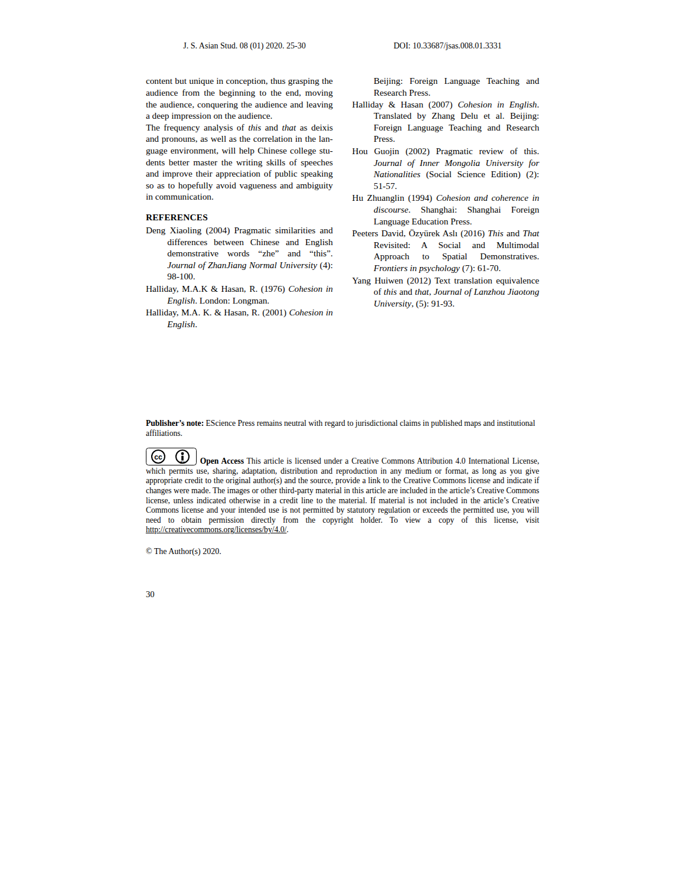J. S. Asian Stud. 08 (01) 2020. 25-30 DOI: 10.33687/jsas.008.01.3331
content but unique in conception, thus grasping the audience from the beginning to the end, moving the audience, conquering the audience and leaving a deep impression on the audience.
The frequency analysis of this and that as deixis and pronouns, as well as the correlation in the language environment, will help Chinese college students better master the writing skills of speeches and improve their appreciation of public speaking so as to hopefully avoid vagueness and ambiguity in communication.
REFERENCES
Deng Xiaoling (2004) Pragmatic similarities and differences between Chinese and English demonstrative words “zhe” and “this”. Journal of ZhanJiang Normal University (4): 98-100.
Halliday, M.A.K & Hasan, R. (1976) Cohesion in English. London: Longman.
Halliday, M.A. K. & Hasan, R. (2001) Cohesion in English.
Beijing: Foreign Language Teaching and Research Press.
Halliday & Hasan (2007) Cohesion in English. Translated by Zhang Delu et al. Beijing: Foreign Language Teaching and Research Press.
Hou Guojin (2002) Pragmatic review of this. Journal of Inner Mongolia University for Nationalities (Social Science Edition) (2): 51-57.
Hu Zhuanglin (1994) Cohesion and coherence in discourse. Shanghai: Shanghai Foreign Language Education Press.
Peeters David, Özyürek Aslı (2016) This and That Revisited: A Social and Multimodal Approach to Spatial Demonstratives. Frontiers in psychology (7): 61-70.
Yang Huiwen (2012) Text translation equivalence of this and that, Journal of Lanzhou Jiaotong University, (5): 91-93.
Publisher’s note: EScience Press remains neutral with regard to jurisdictional claims in published maps and institutional affiliations.
cc BY Open Access This article is licensed under a Creative Commons Attribution 4.0 International License, which permits use, sharing, adaptation, distribution and reproduction in any medium or format, as long as you give appropriate credit to the original author(s) and the source, provide a link to the Creative Commons license and indicate if changes were made. The images or other third-party material in this article are included in the article’s Creative Commons license, unless indicated otherwise in a credit line to the material. If material is not included in the article’s Creative Commons license and your intended use is not permitted by statutory regulation or exceeds the permitted use, you will need to obtain permission directly from the copyright holder. To view a copy of this license, visit http://creativecommons.org/licenses/by/4.0/.
© The Author(s) 2020.
30